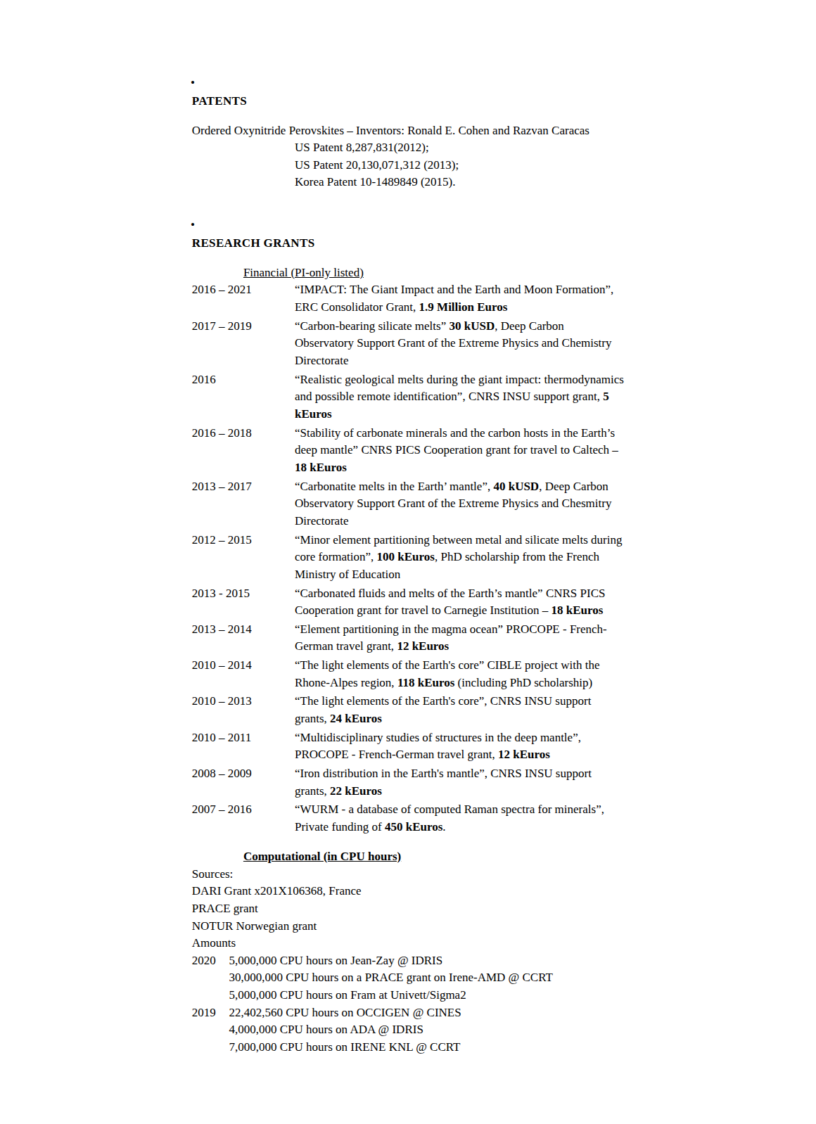•
PATENTS
Ordered Oxynitride Perovskites – Inventors: Ronald E. Cohen and Razvan Caracas
US Patent 8,287,831(2012);
US Patent 20,130,071,312 (2013);
Korea Patent 10-1489849 (2015).
•
RESEARCH GRANTS
Financial (PI-only listed)
| 2016 – 2021 | “IMPACT: The Giant Impact and the Earth and Moon Formation”, ERC Consolidator Grant, 1.9 Million Euros |
| 2017 – 2019 | “Carbon-bearing silicate melts” 30 kUSD , Deep Carbon Observatory Support Grant of the Extreme Physics and Chemistry Directorate |
| 2016 | “Realistic geological melts during the giant impact: thermodynamics and possible remote identification”, CNRS INSU support grant, 5 kEuros |
| 2016 – 2018 | “Stability of carbonate minerals and the carbon hosts in the Earth’s deep mantle” CNRS PICS Cooperation grant for travel to Caltech – 18 kEuros |
| 2013 – 2017 | “Carbonatite melts in the Earth’ mantle”, 40 kUSD , Deep Carbon Observatory Support Grant of the Extreme Physics and Chesmitry Directorate |
| 2012 – 2015 | “Minor element partitioning between metal and silicate melts during core formation”, 100 kEuros , PhD scholarship from the French Ministry of Education |
| 2013 - 2015 | “Carbonated fluids and melts of the Earth’s mantle” CNRS PICS Cooperation grant for travel to Carnegie Institution – 18 kEuros |
| 2013 – 2014 | “Element partitioning in the magma ocean” PROCOPE - French-German travel grant, 12 kEuros |
| 2010 – 2014 | “The light elements of the Earth's core” CIBLE project with the Rhone-Alpes region, 118 kEuros (including PhD scholarship) |
| 2010 – 2013 | “The light elements of the Earth's core”, CNRS INSU support grants, 24 kEuros |
| 2010 – 2011 | “Multidisciplinary studies of structures in the deep mantle”, PROCOPE - French-German travel grant, 12 kEuros |
| 2008 – 2009 | “Iron distribution in the Earth's mantle”, CNRS INSU support grants, 22 kEuros |
| 2007 – 2016 | “WURM - a database of computed Raman spectra for minerals”, Private funding of 450 kEuros . |
Computational (in CPU hours)
Sources:
DARI Grant x201X106368, France
PRACE grant
NOTUR Norwegian grant
Amounts
| 2020 | 5,000,000 CPU hours on Jean-Zay @ IDRIS |
| | 30,000,000 CPU hours on a PRACE grant on Irene-AMD @ CCRT |
| | 5,000,000 CPU hours on Fram at Univett/Sigma2 |
| 2019 | 22,402,560 CPU hours on OCCIGEN @ CINES |
| | 4,000,000 CPU hours on ADA @ IDRIS |
| | 7,000,000 CPU hours on IRENE KNL @ CCRT |